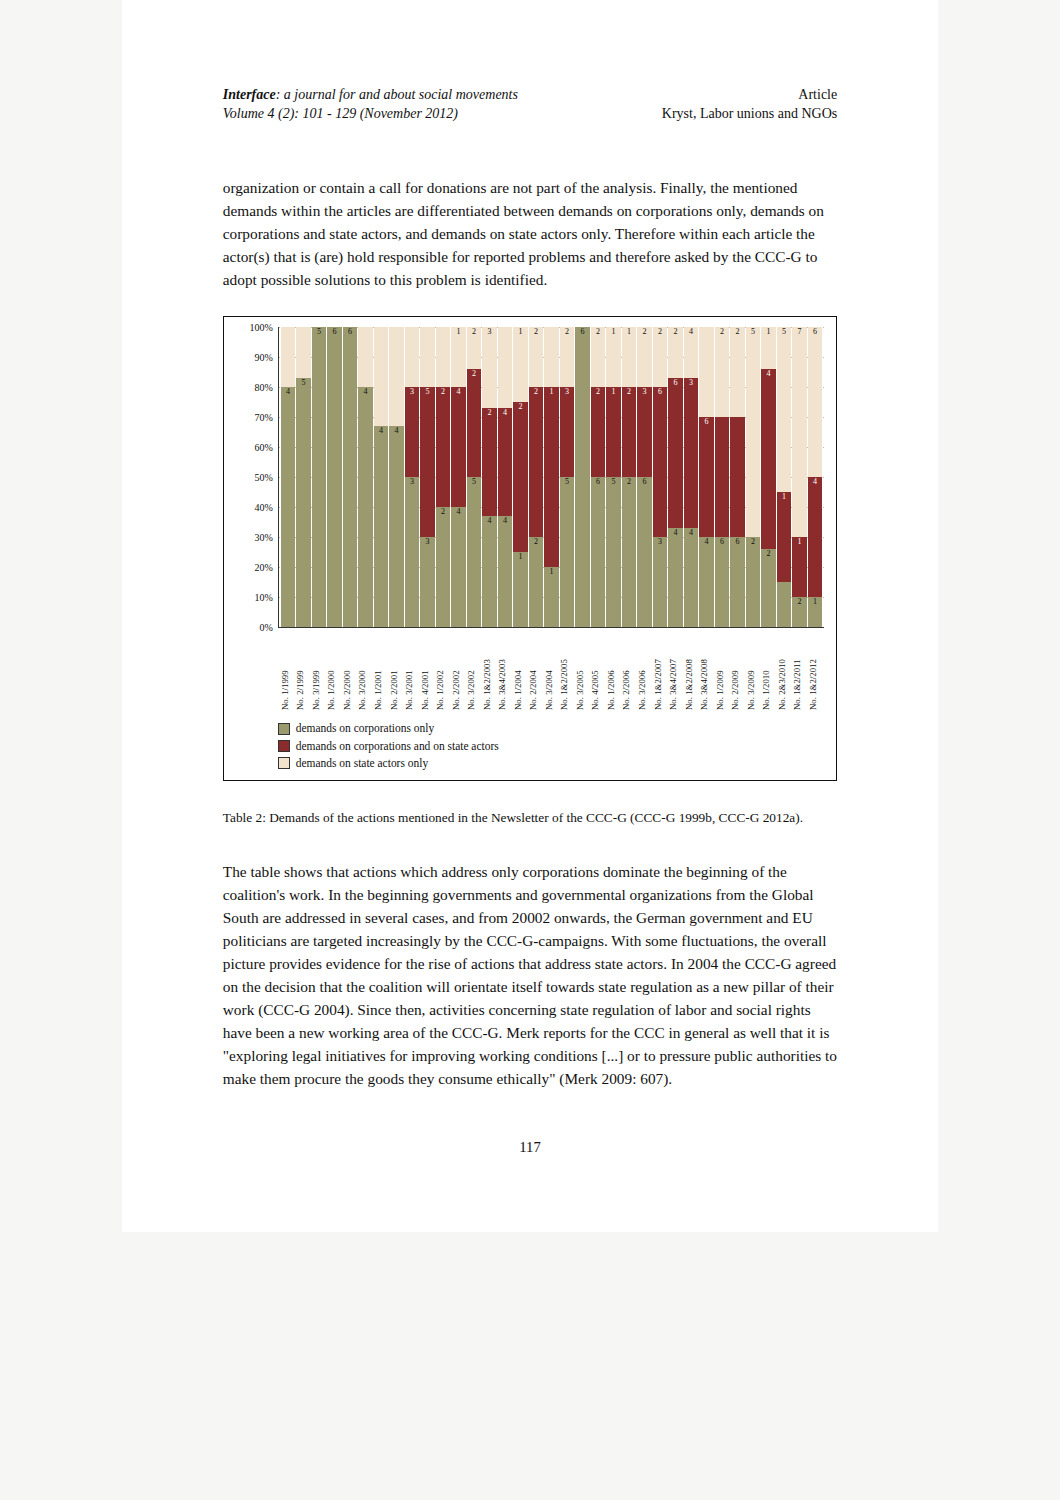Interface: a journal for and about social movements
Article
Volume 4 (2): 101 - 129 (November 2012)
Kryst, Labor unions and NGOs
organization or contain a call for donations are not part of the analysis. Finally, the mentioned demands within the articles are differentiated between demands on corporations only, demands on corporations and state actors, and demands on state actors only. Therefore within each article the actor(s) that is (are) hold responsible for reported problems and therefore asked by the CCC-G to adopt possible solutions to this problem is identified.
100% 90% 80% 70% 60% 50% 40% 30% 20% 10% 0%
1
4
1
5
5
6
6
1
4
2
4
2
4
3
3
5
3
2
2
1
4
4
2
2
5
3
2
4
4
4
1
2
1
2
2
2
1
1
2
3
5
6
2
2
6
1
1
5
1
2
2
2
3
6
2
6
3
2
6
4
4
3
4
6
4
2
6
2
6
5
2
1
4
2
5
1
7
1
2
6
4
1
No. 1/1999
No. 2/1999
No. 3/1999
No. 1/2000
No. 2/2000
No. 3/2000
No. 1/2001
No. 2/2001
No. 3/2001
No. 4/2001
No. 1/2002
No. 2/2002
No. 3/2002
No. 1&2/2003
No. 3&4/2003
No. 1/2004
No. 2/2004
No. 3/2004
No. 1&2/2005
No. 3/2005
No. 4/2005
No. 1/2006
No. 2/2006
No. 3/2006
No. 1&2/2007
No. 3&4/2007
No. 1&2/2008
No. 3&4/2008
No. 1/2009
No. 2/2009
No. 3/2009
No. 1/2010
No. 2&3/2010
No. 1&2/2011
No. 1&2/2012
demands on corporations only
demands on corporations and on state actors
demands on state actors only
Table 2: Demands of the actions mentioned in the Newsletter of the CCC-G (CCC-G 1999b, CCC-G 2012a).
The table shows that actions which address only corporations dominate the beginning of the coalition's work. In the beginning governments and governmental organizations from the Global South are addressed in several cases, and from 20002 onwards, the German government and EU politicians are targeted increasingly by the CCC-G-campaigns. With some fluctuations, the overall picture provides evidence for the rise of actions that address state actors. In 2004 the CCC-G agreed on the decision that the coalition will orientate itself towards state regulation as a new pillar of their work (CCC-G 2004). Since then, activities concerning state regulation of labor and social rights have been a new working area of the CCC-G. Merk reports for the CCC in general as well that it is "exploring legal initiatives for improving working conditions [...] or to pressure public authorities to make them procure the goods they consume ethically" (Merk 2009: 607).
117